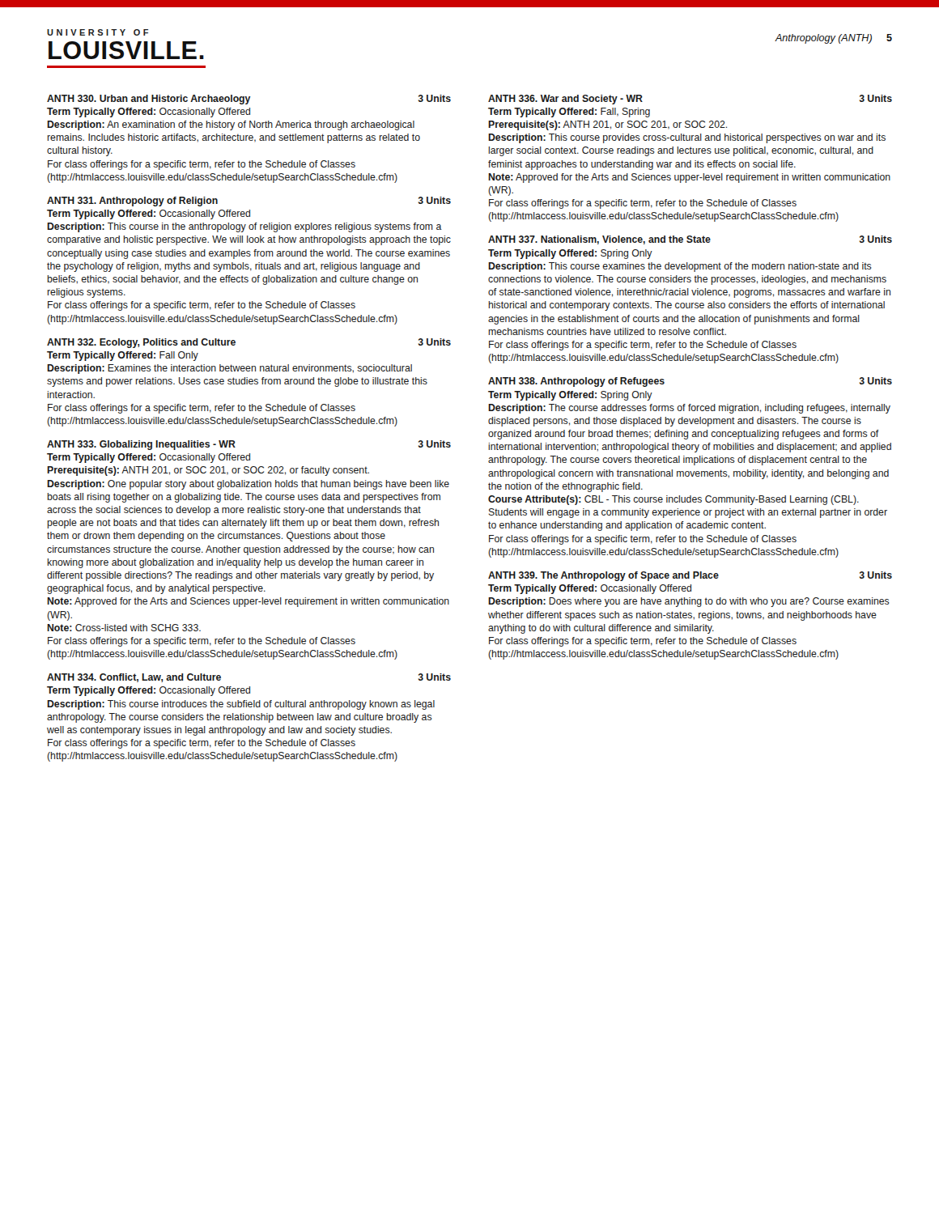UNIVERSITY OF
LOUISVILLE.
Anthropology (ANTH) 5
ANTH 330. Urban and Historic Archaeology 3 Units
Term Typically Offered: Occasionally Offered
Description: An examination of the history of North America through archaeological remains. Includes historic artifacts, architecture, and settlement patterns as related to cultural history.
For class offerings for a specific term, refer to the Schedule of Classes (http://htmlaccess.louisville.edu/classSchedule/setupSearchClassSchedule.cfm)
ANTH 331. Anthropology of Religion 3 Units
Term Typically Offered: Occasionally Offered
Description: This course in the anthropology of religion explores religious systems from a comparative and holistic perspective. We will look at how anthropologists approach the topic conceptually using case studies and examples from around the world. The course examines the psychology of religion, myths and symbols, rituals and art, religious language and beliefs, ethics, social behavior, and the effects of globalization and culture change on religious systems.
For class offerings for a specific term, refer to the Schedule of Classes (http://htmlaccess.louisville.edu/classSchedule/setupSearchClassSchedule.cfm)
ANTH 332. Ecology, Politics and Culture 3 Units
Term Typically Offered: Fall Only
Description: Examines the interaction between natural environments, sociocultural systems and power relations. Uses case studies from around the globe to illustrate this interaction.
For class offerings for a specific term, refer to the Schedule of Classes (http://htmlaccess.louisville.edu/classSchedule/setupSearchClassSchedule.cfm)
ANTH 333. Globalizing Inequalities - WR 3 Units
Term Typically Offered: Occasionally Offered
Prerequisite(s): ANTH 201, or SOC 201, or SOC 202, or faculty consent.
Description: One popular story about globalization holds that human beings have been like boats all rising together on a globalizing tide. The course uses data and perspectives from across the social sciences to develop a more realistic story-one that understands that people are not boats and that tides can alternately lift them up or beat them down, refresh them or drown them depending on the circumstances. Questions about those circumstances structure the course. Another question addressed by the course; how can knowing more about globalization and in/equality help us develop the human career in different possible directions? The readings and other materials vary greatly by period, by geographical focus, and by analytical perspective.
Note: Approved for the Arts and Sciences upper-level requirement in written communication (WR).
Note: Cross-listed with SCHG 333.
For class offerings for a specific term, refer to the Schedule of Classes (http://htmlaccess.louisville.edu/classSchedule/setupSearchClassSchedule.cfm)
ANTH 334. Conflict, Law, and Culture 3 Units
Term Typically Offered: Occasionally Offered
Description: This course introduces the subfield of cultural anthropology known as legal anthropology. The course considers the relationship between law and culture broadly as well as contemporary issues in legal anthropology and law and society studies.
For class offerings for a specific term, refer to the Schedule of Classes (http://htmlaccess.louisville.edu/classSchedule/setupSearchClassSchedule.cfm)
ANTH 336. War and Society - WR 3 Units
Term Typically Offered: Fall, Spring
Prerequisite(s): ANTH 201, or SOC 201, or SOC 202.
Description: This course provides cross-cultural and historical perspectives on war and its larger social context. Course readings and lectures use political, economic, cultural, and feminist approaches to understanding war and its effects on social life.
Note: Approved for the Arts and Sciences upper-level requirement in written communication (WR).
For class offerings for a specific term, refer to the Schedule of Classes (http://htmlaccess.louisville.edu/classSchedule/setupSearchClassSchedule.cfm)
ANTH 337. Nationalism, Violence, and the State 3 Units
Term Typically Offered: Spring Only
Description: This course examines the development of the modern nation-state and its connections to violence. The course considers the processes, ideologies, and mechanisms of state-sanctioned violence, interethnic/racial violence, pogroms, massacres and warfare in historical and contemporary contexts. The course also considers the efforts of international agencies in the establishment of courts and the allocation of punishments and formal mechanisms countries have utilized to resolve conflict.
For class offerings for a specific term, refer to the Schedule of Classes (http://htmlaccess.louisville.edu/classSchedule/setupSearchClassSchedule.cfm)
ANTH 338. Anthropology of Refugees 3 Units
Term Typically Offered: Spring Only
Description: The course addresses forms of forced migration, including refugees, internally displaced persons, and those displaced by development and disasters. The course is organized around four broad themes; defining and conceptualizing refugees and forms of international intervention; anthropological theory of mobilities and displacement; and applied anthropology. The course covers theoretical implications of displacement central to the anthropological concern with transnational movements, mobility, identity, and belonging and the notion of the ethnographic field.
Course Attribute(s): CBL - This course includes Community-Based Learning (CBL). Students will engage in a community experience or project with an external partner in order to enhance understanding and application of academic content.
For class offerings for a specific term, refer to the Schedule of Classes (http://htmlaccess.louisville.edu/classSchedule/setupSearchClassSchedule.cfm)
ANTH 339. The Anthropology of Space and Place 3 Units
Term Typically Offered: Occasionally Offered
Description: Does where you are have anything to do with who you are? Course examines whether different spaces such as nation-states, regions, towns, and neighborhoods have anything to do with cultural difference and similarity.
For class offerings for a specific term, refer to the Schedule of Classes (http://htmlaccess.louisville.edu/classSchedule/setupSearchClassSchedule.cfm)